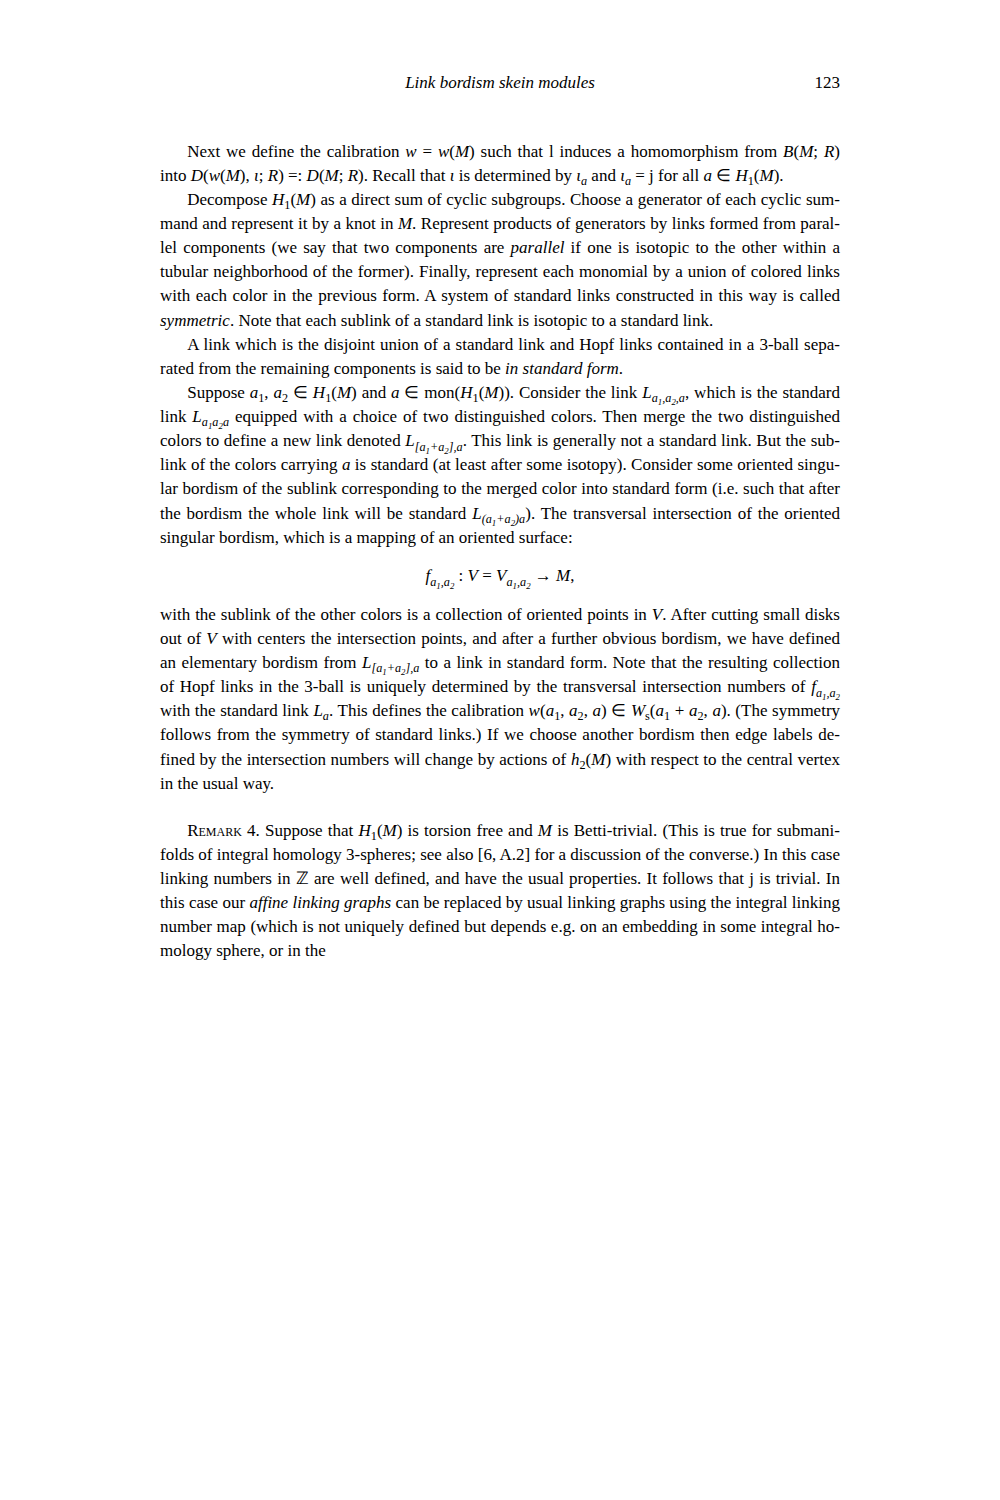Link bordism skein modules 123
Next we define the calibration w = w(M) such that l induces a homomorphism from B(M; R) into D(w(M), ι; R) =: D(M; R). Recall that ι is determined by ιa and ιa = j for all a ∈ H1(M).
Decompose H1(M) as a direct sum of cyclic subgroups. Choose a generator of each cyclic summand and represent it by a knot in M. Represent products of generators by links formed from parallel components (we say that two components are parallel if one is isotopic to the other within a tubular neighborhood of the former). Finally, represent each monomial by a union of colored links with each color in the previous form. A system of standard links constructed in this way is called symmetric. Note that each sublink of a standard link is isotopic to a standard link.
A link which is the disjoint union of a standard link and Hopf links contained in a 3-ball separated from the remaining components is said to be in standard form.
Suppose a1, a2 ∈ H1(M) and a ∈ mon(H1(M)). Consider the link La1,a2,a, which is the standard link La1a2a equipped with a choice of two distinguished colors. Then merge the two distinguished colors to define a new link denoted L[a1+a2],a. This link is generally not a standard link. But the sublink of the colors carrying a is standard (at least after some isotopy). Consider some oriented singular bordism of the sublink corresponding to the merged color into standard form (i.e. such that after the bordism the whole link will be standard L(a1+a2)a). The transversal intersection of the oriented singular bordism, which is a mapping of an oriented surface:
fa1,a2 : V = Va1,a2 → M,
with the sublink of the other colors is a collection of oriented points in V. After cutting small disks out of V with centers the intersection points, and after a further obvious bordism, we have defined an elementary bordism from L[a1+a2],a to a link in standard form. Note that the resulting collection of Hopf links in the 3-ball is uniquely determined by the transversal intersection numbers of fa1,a2 with the standard link La. This defines the calibration w(a1, a2, a) ∈ Ws(a1 + a2, a). (The symmetry follows from the symmetry of standard links.) If we choose another bordism then edge labels defined by the intersection numbers will change by actions of h2(M) with respect to the central vertex in the usual way.
Remark 4. Suppose that H1(M) is torsion free and M is Betti-trivial. (This is true for submanifolds of integral homology 3-spheres; see also [6, A.2] for a discussion of the converse.) In this case linking numbers in ℤ are well defined, and have the usual properties. It follows that j is trivial. In this case our affine linking graphs can be replaced by usual linking graphs using the integral linking number map (which is not uniquely defined but depends e.g. on an embedding in some integral homology sphere, or in the